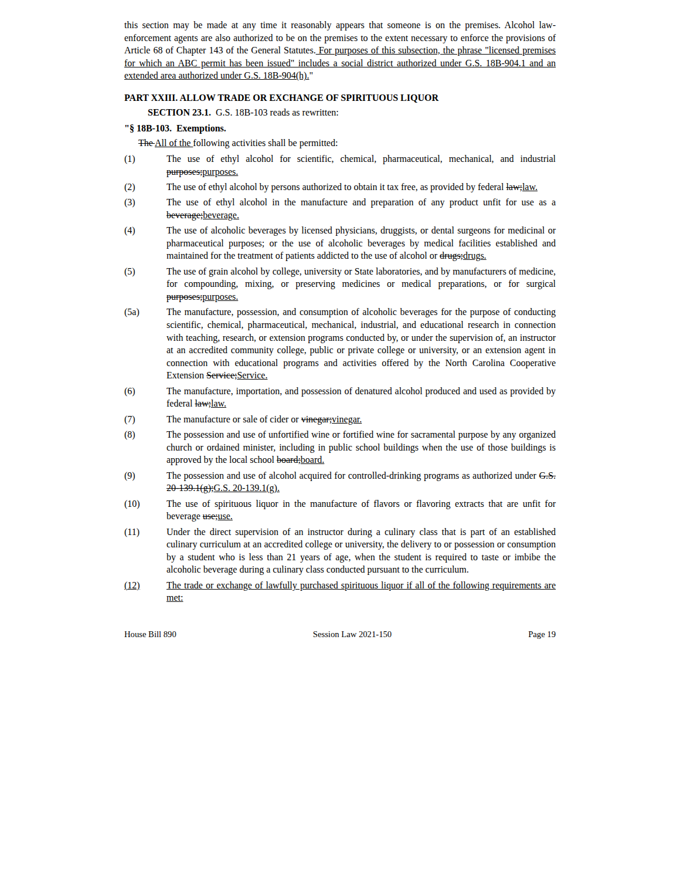this section may be made at any time it reasonably appears that someone is on the premises. Alcohol law-enforcement agents are also authorized to be on the premises to the extent necessary to enforce the provisions of Article 68 of Chapter 143 of the General Statutes. For purposes of this subsection, the phrase "licensed premises for which an ABC permit has been issued" includes a social district authorized under G.S. 18B-904.1 and an extended area authorized under G.S. 18B-904(h)."
PART XXIII. ALLOW TRADE OR EXCHANGE OF SPIRITUOUS LIQUOR
SECTION 23.1. G.S. 18B-103 reads as rewritten:
"§ 18B-103. Exemptions.
The All of the following activities shall be permitted:
| (1) | The use of ethyl alcohol for scientific, chemical, pharmaceutical, mechanical, and industrial purposes; purposes. |
| (2) | The use of ethyl alcohol by persons authorized to obtain it tax free, as provided by federal law; law. |
| (3) | The use of ethyl alcohol in the manufacture and preparation of any product unfit for use as a beverage; beverage. |
| (4) | The use of alcoholic beverages by licensed physicians, druggists, or dental surgeons for medicinal or pharmaceutical purposes; or the use of alcoholic beverages by medical facilities established and maintained for the treatment of patients addicted to the use of alcohol or drugs; drugs. |
| (5) | The use of grain alcohol by college, university or State laboratories, and by manufacturers of medicine, for compounding, mixing, or preserving medicines or medical preparations, or for surgical purposes; purposes. |
| (5a) | The manufacture, possession, and consumption of alcoholic beverages for the purpose of conducting scientific, chemical, pharmaceutical, mechanical, industrial, and educational research in connection with teaching, research, or extension programs conducted by, or under the supervision of, an instructor at an accredited community college, public or private college or university, or an extension agent in connection with educational programs and activities offered by the North Carolina Cooperative Extension Service; Service. |
| (6) | The manufacture, importation, and possession of denatured alcohol produced and used as provided by federal law; law. |
| (7) | The manufacture or sale of cider or vinegar; vinegar. |
| (8) | The possession and use of unfortified wine or fortified wine for sacramental purpose by any organized church or ordained minister, including in public school buildings when the use of those buildings is approved by the local school board; board. |
| (9) | The possession and use of alcohol acquired for controlled-drinking programs as authorized under G.S. 20-139.1(g); G.S. 20-139.1(g). |
| (10) | The use of spirituous liquor in the manufacture of flavors or flavoring extracts that are unfit for beverage use; use. |
| (11) | Under the direct supervision of an instructor during a culinary class that is part of an established culinary curriculum at an accredited college or university, the delivery to or possession or consumption by a student who is less than 21 years of age, when the student is required to taste or imbibe the alcoholic beverage during a culinary class conducted pursuant to the curriculum. |
| (12) | The trade or exchange of lawfully purchased spirituous liquor if all of the following requirements are met: |
House Bill 890 Session Law 2021-150 Page 19